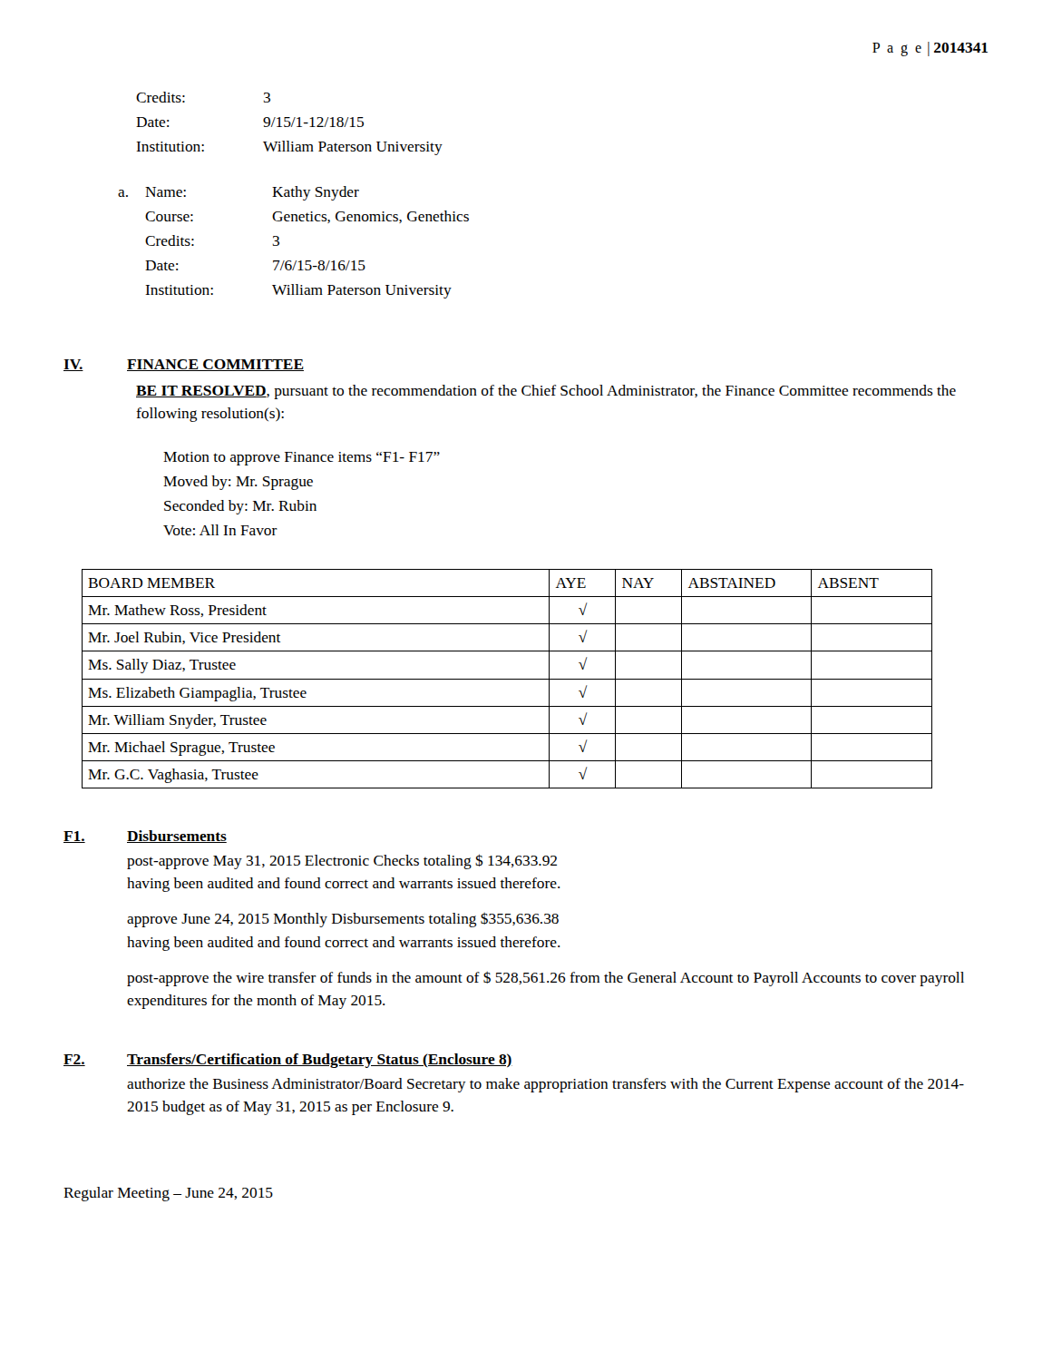P a g e | 2014341
| Credits: | 3 |
| Date: | 9/15/1-12/18/15 |
| Institution: | William Paterson University |
a.
| Name: | Kathy Snyder |
| Course: | Genetics, Genomics, Genethics |
| Credits: | 3 |
| Date: | 7/6/15-8/16/15 |
| Institution: | William Paterson University |
IV.
FINANCE COMMITTEE
BE IT RESOLVED, pursuant to the recommendation of the Chief School Administrator, the Finance Committee recommends the following resolution(s):
Motion to approve Finance items “F1- F17”
Moved by: Mr. Sprague
Seconded by: Mr. Rubin
Vote: All In Favor
| BOARD MEMBER | AYE | NAY | ABSTAINED | ABSENT |
| --- | --- | --- | --- | --- |
| Mr. Mathew Ross, President | √ | | | |
| Mr. Joel Rubin, Vice President | √ | | | |
| Ms. Sally Diaz, Trustee | √ | | | |
| Ms. Elizabeth Giampaglia, Trustee | √ | | | |
| Mr. William Snyder, Trustee | √ | | | |
| Mr. Michael Sprague, Trustee | √ | | | |
| Mr. G.C. Vaghasia, Trustee | √ | | | |
F1.
Disbursements
post-approve May 31, 2015 Electronic Checks totaling $ 134,633.92
having been audited and found correct and warrants issued therefore.
approve June 24, 2015 Monthly Disbursements totaling $355,636.38
having been audited and found correct and warrants issued therefore.
post-approve the wire transfer of funds in the amount of $ 528,561.26 from the General Account to Payroll Accounts to cover payroll expenditures for the month of May 2015.
F2.
Transfers/Certification of Budgetary Status (Enclosure 8)
authorize the Business Administrator/Board Secretary to make appropriation transfers with the Current Expense account of the 2014-2015 budget as of May 31, 2015 as per Enclosure 9.
Regular Meeting – June 24, 2015